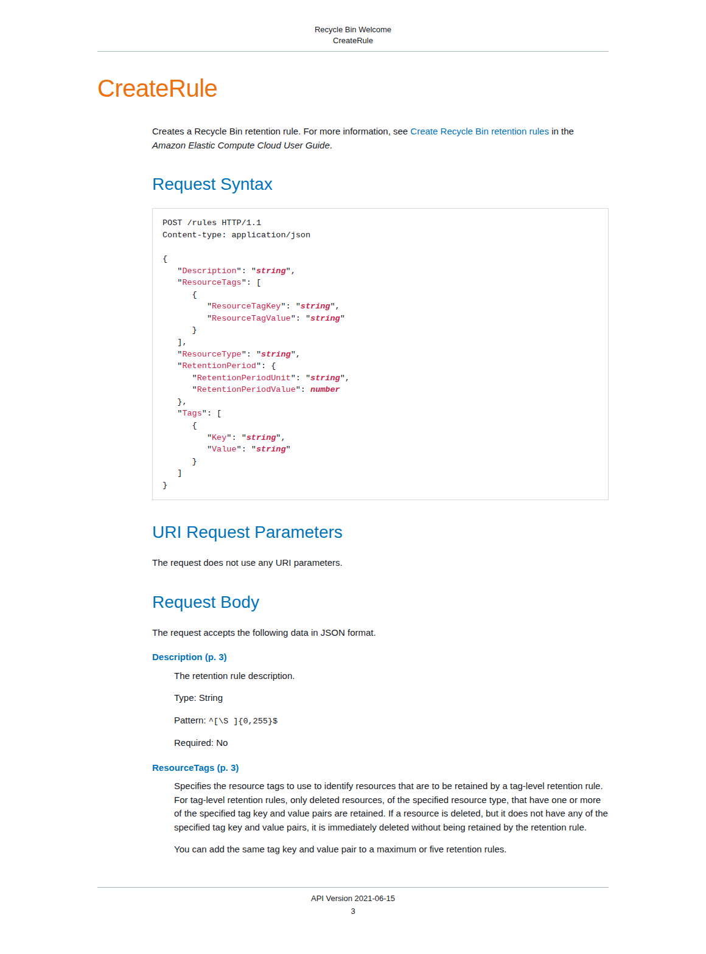Recycle Bin Welcome CreateRule
CreateRule
Creates a Recycle Bin retention rule. For more information, see Create Recycle Bin retention rules in the Amazon Elastic Compute Cloud User Guide.
Request Syntax
POST /rules HTTP/1.1
Content-type: application/json

{
   "Description": "string",
   "ResourceTags": [ 
      { 
         "ResourceTagKey": "string",
         "ResourceTagValue": "string"
      }
   ],
   "ResourceType": "string",
   "RetentionPeriod": { 
      "RetentionPeriodUnit": "string",
      "RetentionPeriodValue": number
   },
   "Tags": [ 
      { 
         "Key": "string",
         "Value": "string"
      }
   ]
}
URI Request Parameters
The request does not use any URI parameters.
Request Body
The request accepts the following data in JSON format.
Description (p. 3)
The retention rule description.
Type: String
Pattern: ^[\S ]{0,255}$
Required: No
ResourceTags (p. 3)
Specifies the resource tags to use to identify resources that are to be retained by a tag-level retention rule. For tag-level retention rules, only deleted resources, of the specified resource type, that have one or more of the specified tag key and value pairs are retained. If a resource is deleted, but it does not have any of the specified tag key and value pairs, it is immediately deleted without being retained by the retention rule.
You can add the same tag key and value pair to a maximum or five retention rules.
API Version 2021-06-15 3